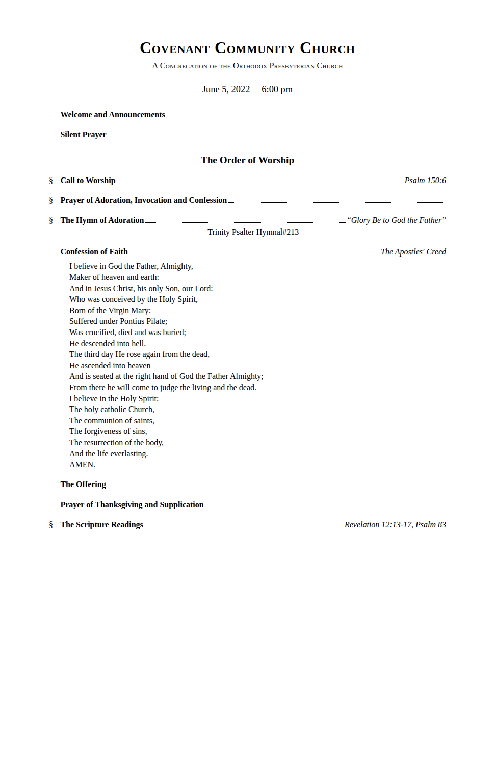Covenant Community Church
A Congregation of the Orthodox Presbyterian Church
June 5, 2022 – 6:00 pm
Welcome and Announcements
Silent Prayer
The Order of Worship
§
Call to Worship Psalm 150:6
§
Prayer of Adoration, Invocation and Confession
§
The Hymn of Adoration “Glory Be to God the Father”
Trinity Psalter Hymnal#213
Confession of Faith The Apostles′ Creed
I believe in God the Father, Almighty,
Maker of heaven and earth:
And in Jesus Christ, his only Son, our Lord:
Who was conceived by the Holy Spirit,
Born of the Virgin Mary:
Suffered under Pontius Pilate;
Was crucified, died and was buried;
He descended into hell.
The third day He rose again from the dead,
He ascended into heaven
And is seated at the right hand of God the Father Almighty;
From there he will come to judge the living and the dead.
I believe in the Holy Spirit:
The holy catholic Church,
The communion of saints,
The forgiveness of sins,
The resurrection of the body,
And the life everlasting.
AMEN.
The Offering
Prayer of Thanksgiving and Supplication
§
The Scripture Readings Revelation 12:13-17, Psalm 83